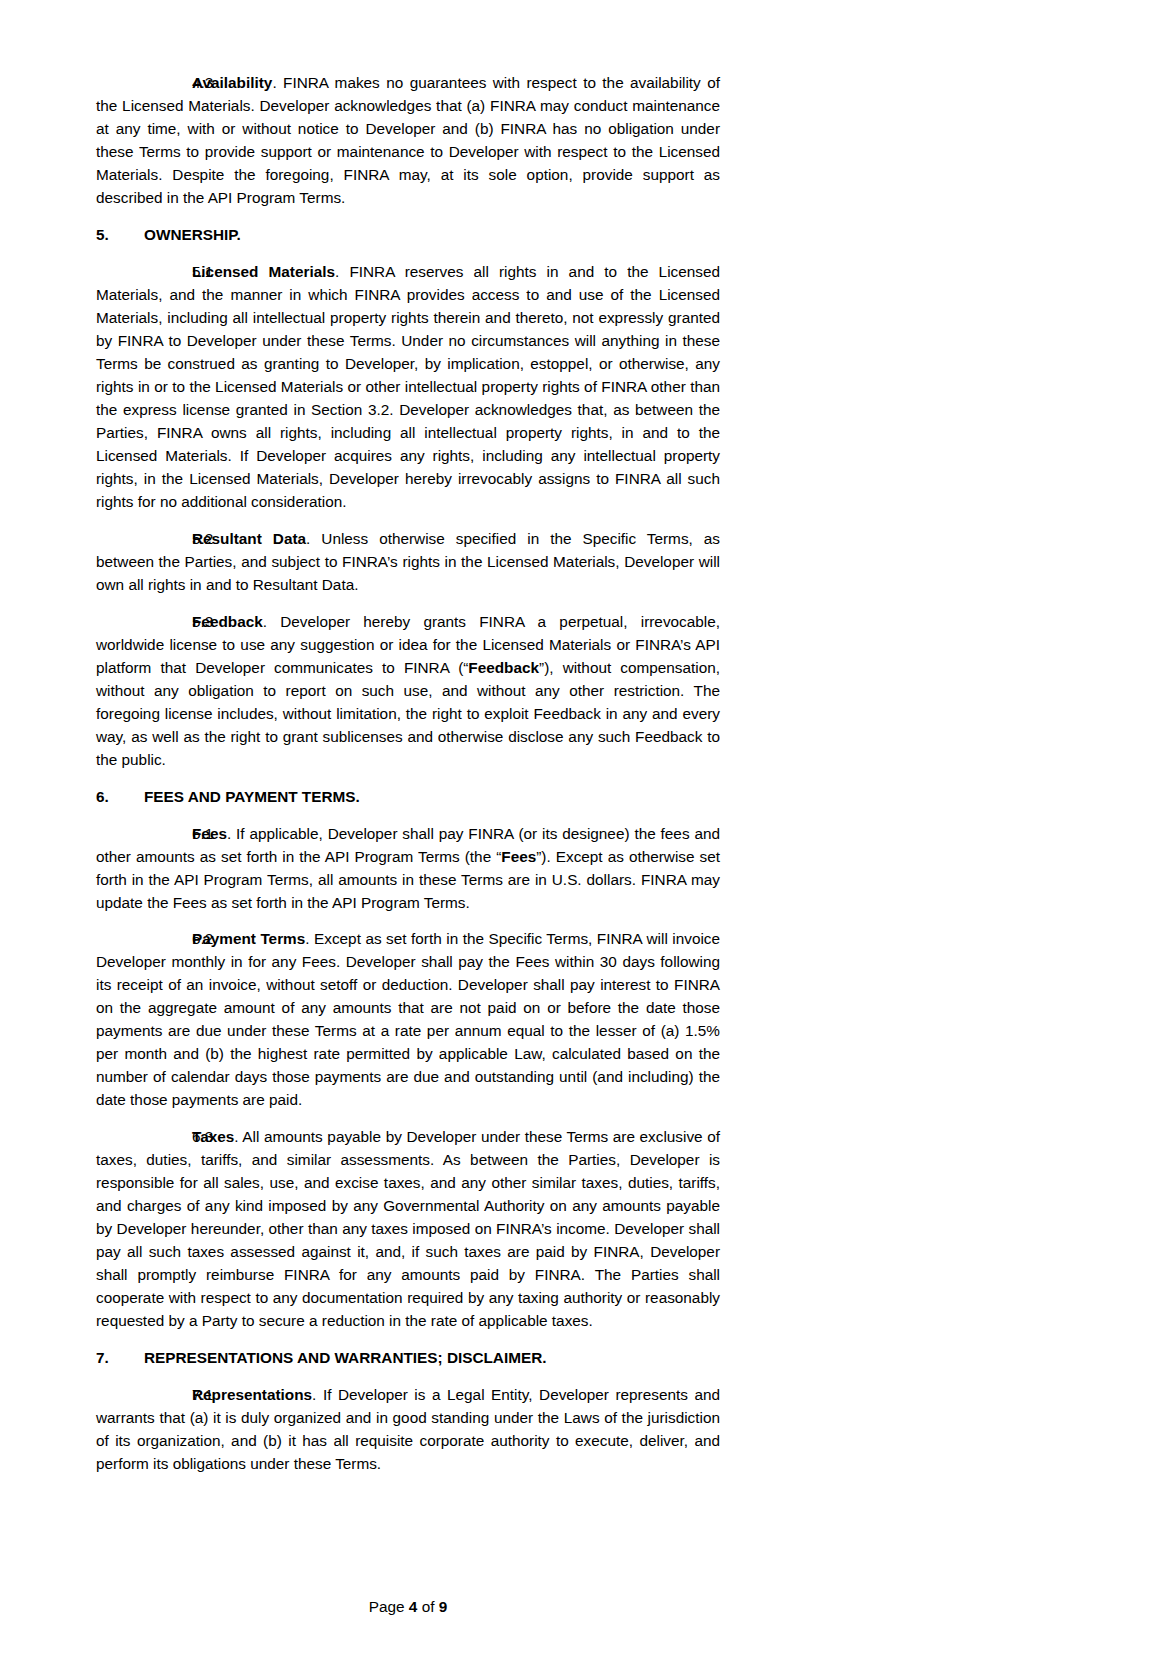4.3 Availability. FINRA makes no guarantees with respect to the availability of the Licensed Materials. Developer acknowledges that (a) FINRA may conduct maintenance at any time, with or without notice to Developer and (b) FINRA has no obligation under these Terms to provide support or maintenance to Developer with respect to the Licensed Materials. Despite the foregoing, FINRA may, at its sole option, provide support as described in the API Program Terms.
5. OWNERSHIP.
5.1 Licensed Materials. FINRA reserves all rights in and to the Licensed Materials, and the manner in which FINRA provides access to and use of the Licensed Materials, including all intellectual property rights therein and thereto, not expressly granted by FINRA to Developer under these Terms. Under no circumstances will anything in these Terms be construed as granting to Developer, by implication, estoppel, or otherwise, any rights in or to the Licensed Materials or other intellectual property rights of FINRA other than the express license granted in Section 3.2. Developer acknowledges that, as between the Parties, FINRA owns all rights, including all intellectual property rights, in and to the Licensed Materials. If Developer acquires any rights, including any intellectual property rights, in the Licensed Materials, Developer hereby irrevocably assigns to FINRA all such rights for no additional consideration.
5.2 Resultant Data. Unless otherwise specified in the Specific Terms, as between the Parties, and subject to FINRA’s rights in the Licensed Materials, Developer will own all rights in and to Resultant Data.
5.3 Feedback. Developer hereby grants FINRA a perpetual, irrevocable, worldwide license to use any suggestion or idea for the Licensed Materials or FINRA’s API platform that Developer communicates to FINRA (“Feedback”), without compensation, without any obligation to report on such use, and without any other restriction. The foregoing license includes, without limitation, the right to exploit Feedback in any and every way, as well as the right to grant sublicenses and otherwise disclose any such Feedback to the public.
6. FEES AND PAYMENT TERMS.
6.1 Fees. If applicable, Developer shall pay FINRA (or its designee) the fees and other amounts as set forth in the API Program Terms (the “Fees”). Except as otherwise set forth in the API Program Terms, all amounts in these Terms are in U.S. dollars. FINRA may update the Fees as set forth in the API Program Terms.
6.2 Payment Terms. Except as set forth in the Specific Terms, FINRA will invoice Developer monthly in for any Fees. Developer shall pay the Fees within 30 days following its receipt of an invoice, without setoff or deduction. Developer shall pay interest to FINRA on the aggregate amount of any amounts that are not paid on or before the date those payments are due under these Terms at a rate per annum equal to the lesser of (a) 1.5% per month and (b) the highest rate permitted by applicable Law, calculated based on the number of calendar days those payments are due and outstanding until (and including) the date those payments are paid.
6.3 Taxes. All amounts payable by Developer under these Terms are exclusive of taxes, duties, tariffs, and similar assessments. As between the Parties, Developer is responsible for all sales, use, and excise taxes, and any other similar taxes, duties, tariffs, and charges of any kind imposed by any Governmental Authority on any amounts payable by Developer hereunder, other than any taxes imposed on FINRA’s income. Developer shall pay all such taxes assessed against it, and, if such taxes are paid by FINRA, Developer shall promptly reimburse FINRA for any amounts paid by FINRA. The Parties shall cooperate with respect to any documentation required by any taxing authority or reasonably requested by a Party to secure a reduction in the rate of applicable taxes.
7. REPRESENTATIONS AND WARRANTIES; DISCLAIMER.
7.1 Representations. If Developer is a Legal Entity, Developer represents and warrants that (a) it is duly organized and in good standing under the Laws of the jurisdiction of its organization, and (b) it has all requisite corporate authority to execute, deliver, and perform its obligations under these Terms.
Page 4 of 9